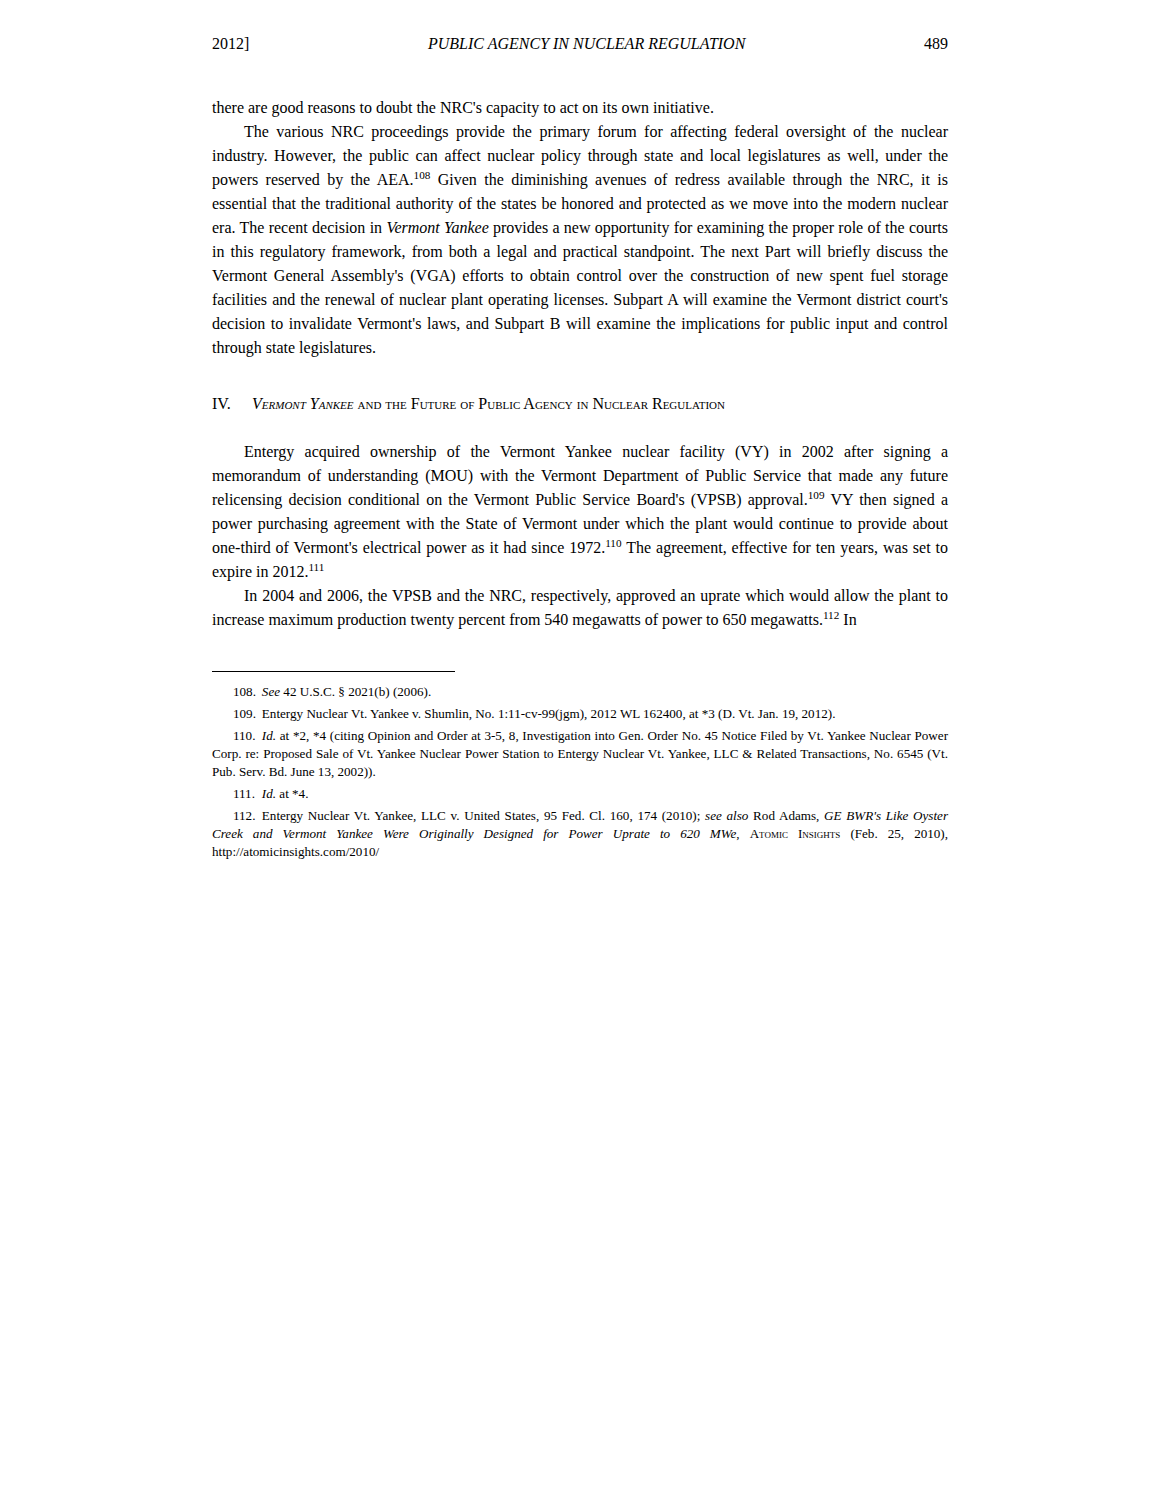2012] PUBLIC AGENCY IN NUCLEAR REGULATION 489
there are good reasons to doubt the NRC's capacity to act on its own initiative.
The various NRC proceedings provide the primary forum for affecting federal oversight of the nuclear industry. However, the public can affect nuclear policy through state and local legislatures as well, under the powers reserved by the AEA.108 Given the diminishing avenues of redress available through the NRC, it is essential that the traditional authority of the states be honored and protected as we move into the modern nuclear era. The recent decision in Vermont Yankee provides a new opportunity for examining the proper role of the courts in this regulatory framework, from both a legal and practical standpoint. The next Part will briefly discuss the Vermont General Assembly's (VGA) efforts to obtain control over the construction of new spent fuel storage facilities and the renewal of nuclear plant operating licenses. Subpart A will examine the Vermont district court's decision to invalidate Vermont's laws, and Subpart B will examine the implications for public input and control through state legislatures.
IV. Vermont Yankee and the Future of Public Agency in Nuclear Regulation
Entergy acquired ownership of the Vermont Yankee nuclear facility (VY) in 2002 after signing a memorandum of understanding (MOU) with the Vermont Department of Public Service that made any future relicensing decision conditional on the Vermont Public Service Board's (VPSB) approval.109 VY then signed a power purchasing agreement with the State of Vermont under which the plant would continue to provide about one-third of Vermont's electrical power as it had since 1972.110 The agreement, effective for ten years, was set to expire in 2012.111
In 2004 and 2006, the VPSB and the NRC, respectively, approved an uprate which would allow the plant to increase maximum production twenty percent from 540 megawatts of power to 650 megawatts.112 In
108. See 42 U.S.C. § 2021(b) (2006).
109. Entergy Nuclear Vt. Yankee v. Shumlin, No. 1:11-cv-99(jgm), 2012 WL 162400, at *3 (D. Vt. Jan. 19, 2012).
110. Id. at *2, *4 (citing Opinion and Order at 3-5, 8, Investigation into Gen. Order No. 45 Notice Filed by Vt. Yankee Nuclear Power Corp. re: Proposed Sale of Vt. Yankee Nuclear Power Station to Entergy Nuclear Vt. Yankee, LLC & Related Transactions, No. 6545 (Vt. Pub. Serv. Bd. June 13, 2002)).
111. Id. at *4.
112. Entergy Nuclear Vt. Yankee, LLC v. United States, 95 Fed. Cl. 160, 174 (2010); see also Rod Adams, GE BWR's Like Oyster Creek and Vermont Yankee Were Originally Designed for Power Uprate to 620 MWe, Atomic Insights (Feb. 25, 2010), http://atomicinsights.com/2010/